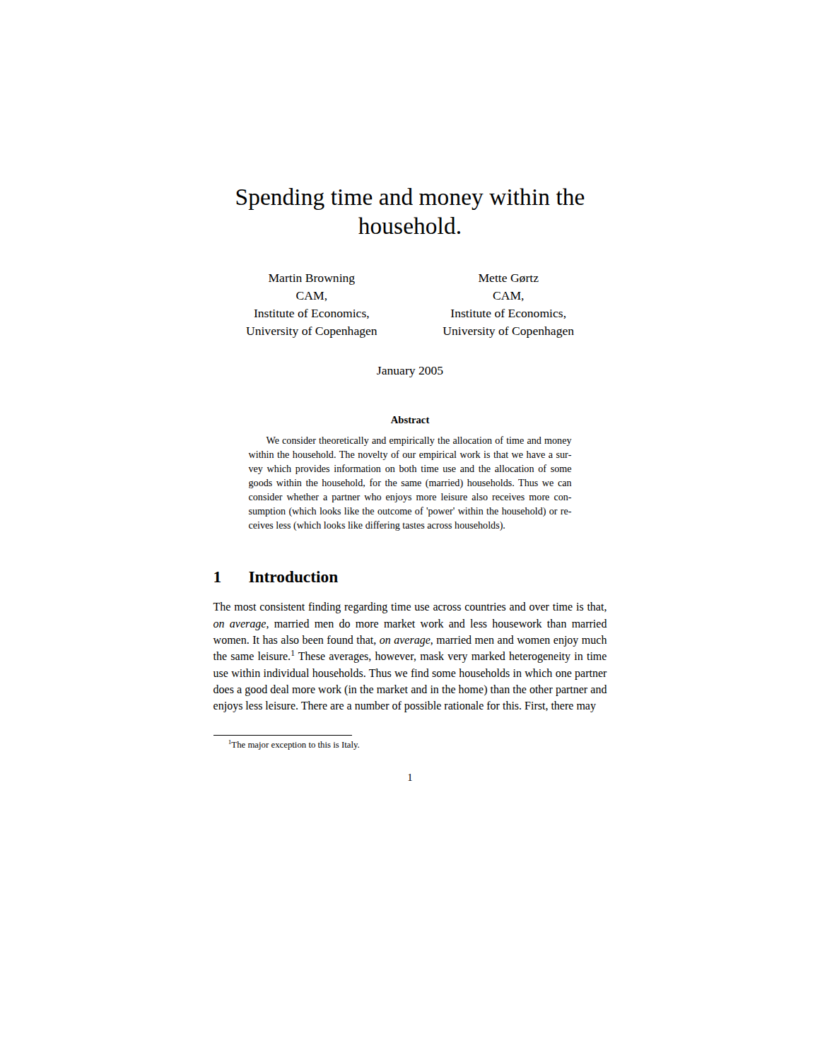Spending time and money within the
household.
| Martin Browning CAM, Institute of Economics, University of Copenhagen | Mette Gørtz CAM, Institute of Economics, University of Copenhagen |
January 2005
Abstract
We consider theoretically and empirically the allocation of time and money within the household. The novelty of our empirical work is that we have a survey which provides information on both time use and the allocation of some goods within the household, for the same (married) households. Thus we can consider whether a partner who enjoys more leisure also receives more consumption (which looks like the outcome of 'power' within the household) or receives less (which looks like differing tastes across households).
1 Introduction
The most consistent finding regarding time use across countries and over time is that, on average, married men do more market work and less housework than married women. It has also been found that, on average, married men and women enjoy much the same leisure.1 These averages, however, mask very marked heterogeneity in time use within individual households. Thus we find some households in which one partner does a good deal more work (in the market and in the home) than the other partner and enjoys less leisure. There are a number of possible rationale for this. First, there may
1The major exception to this is Italy.
1